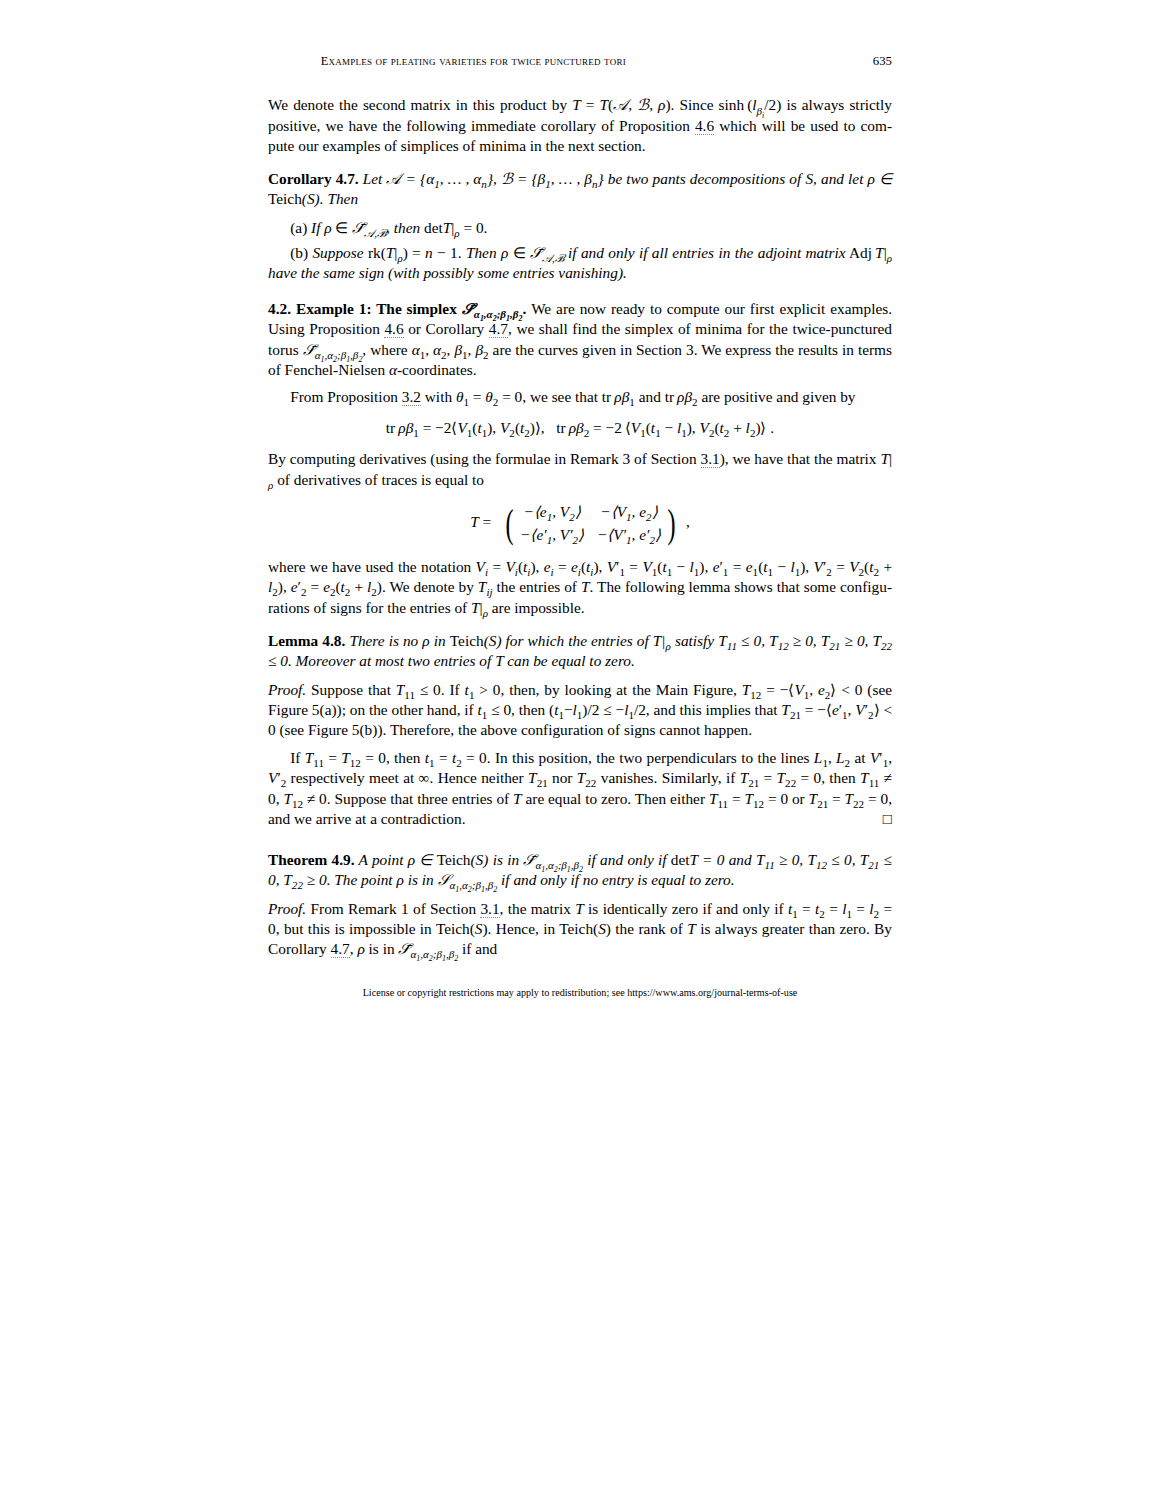Examples of pleating varieties for twice punctured tori 635
We denote the second matrix in this product by T = T(𝒜, ℬ, ρ). Since sinh (lβi/2) is always strictly positive, we have the following immediate corollary of Proposition 4.6 which will be used to compute our examples of simplices of minima in the next section.
Corollary 4.7. Let 𝒜 = {α1, … , αn}, ℬ = {β1, … , βn} be two pants decompositions of S, and let ρ ∈ Teich(S). Then
(a) If ρ ∈ 𝒮̄𝒜,ℬ, then det T|ρ = 0.
(b) Suppose rk(T|ρ) = n − 1. Then ρ ∈ 𝒮̄𝒜,ℬ if and only if all entries in the adjoint matrix Adj T|ρ have the same sign (with possibly some entries vanishing).
4.2. Example 1: The simplex 𝒮̄α1,α2;β1,β2. We are now ready to compute our first explicit examples. Using Proposition 4.6 or Corollary 4.7, we shall find the simplex of minima for the twice-punctured torus 𝒮̄α1,α2;β1,β2, where α1, α2, β1, β2 are the curves given in Section 3. We express the results in terms of Fenchel-Nielsen α-coordinates.
From Proposition 3.2 with θ1 = θ2 = 0, we see that tr ρβ1 and tr ρβ2 are positive and given by
tr ρβ1 = −2⟨V1(t1), V2(t2)⟩, tr ρβ2 = −2 ⟨V1(t1 − l1), V2(t2 + l2)⟩ .
By computing derivatives (using the formulae in Remark 3 of Section 3.1), we have that the matrix T|ρ of derivatives of traces is equal to
T = (
| −⟨ e 1 , V 2 ⟩ | −⟨ V 1 , e 2 ⟩ |
| −⟨ e ′ 1 , V ′ 2 ⟩ | −⟨ V ′ 1 , e ′ 2 ⟩ |
),
where we have used the notation Vi = Vi(ti), ei = ei(ti), V′1 = V1(t1 − l1), e′1 = e1(t1 − l1), V′2 = V2(t2 + l2), e′2 = e2(t2 + l2). We denote by Tij the entries of T. The following lemma shows that some configurations of signs for the entries of T|ρ are impossible.
Lemma 4.8. There is no ρ in Teich(S) for which the entries of T|ρ satisfy T11 ≤ 0, T12 ≥ 0, T21 ≥ 0, T22 ≤ 0. Moreover at most two entries of T can be equal to zero.
Proof. Suppose that T11 ≤ 0. If t1 > 0, then, by looking at the Main Figure, T12 = −⟨V1, e2⟩ < 0 (see Figure 5(a)); on the other hand, if t1 ≤ 0, then (t1−l1)/2 ≤ −l1/2, and this implies that T21 = −⟨e′1, V′2⟩ < 0 (see Figure 5(b)). Therefore, the above configuration of signs cannot happen.
If T11 = T12 = 0, then t1 = t2 = 0. In this position, the two perpendiculars to the lines L1, L2 at V′1, V′2 respectively meet at ∞. Hence neither T21 nor T22 vanishes. Similarly, if T21 = T22 = 0, then T11 ≠ 0, T12 ≠ 0. Suppose that three entries of T are equal to zero. Then either T11 = T12 = 0 or T21 = T22 = 0, and we arrive at a contradiction.□
Theorem 4.9. A point ρ ∈ Teich(S) is in 𝒮̄α1,α2;β1,β2 if and only if det T = 0 and T11 ≥ 0, T12 ≤ 0, T21 ≤ 0, T22 ≥ 0. The point ρ is in 𝒮α1,α2;β1,β2 if and only if no entry is equal to zero.
Proof. From Remark 1 of Section 3.1, the matrix T is identically zero if and only if t1 = t2 = l1 = l2 = 0, but this is impossible in Teich(S). Hence, in Teich(S) the rank of T is always greater than zero. By Corollary 4.7, ρ is in 𝒮̄α1,α2;β1,β2 if and
License or copyright restrictions may apply to redistribution; see https://www.ams.org/journal-terms-of-use